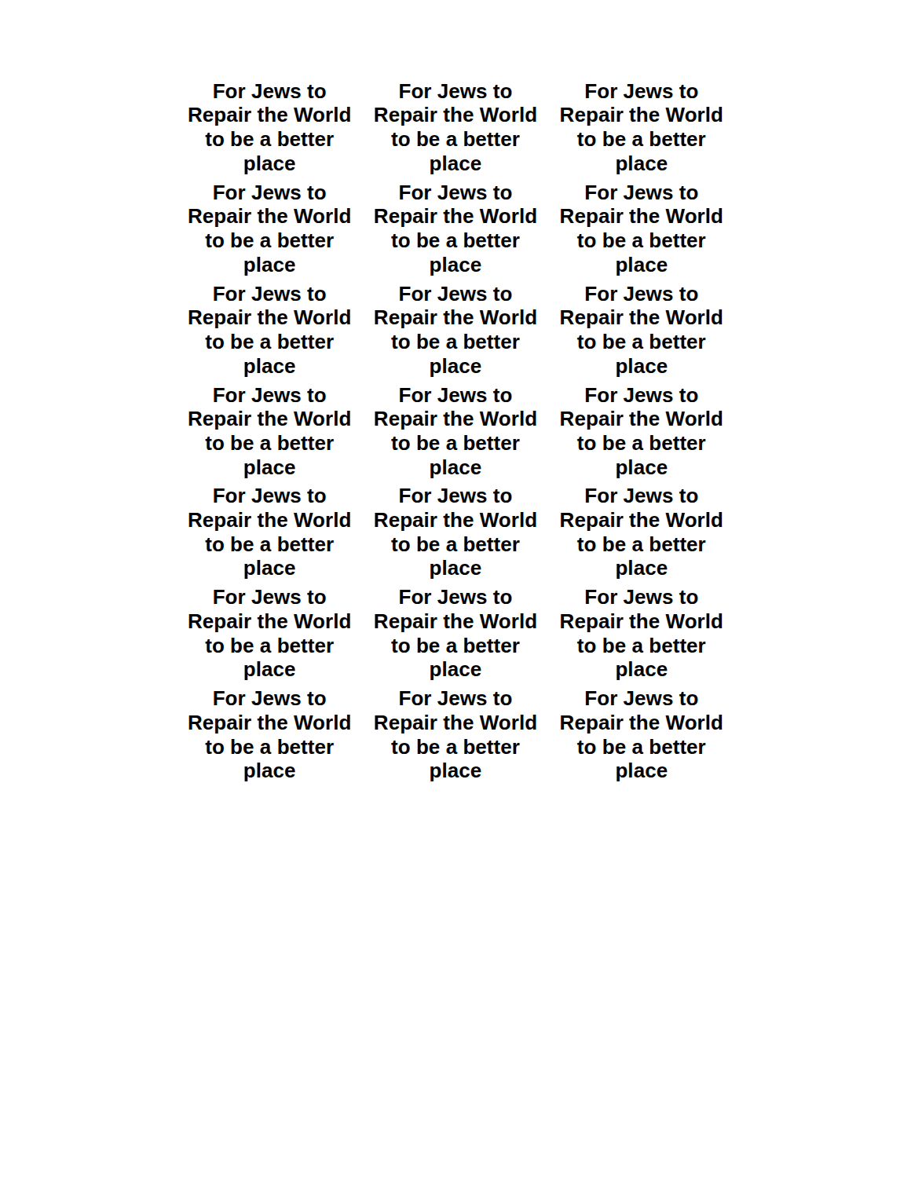| For Jews to Repair the World to be a better place | For Jews to Repair the World to be a better place | For Jews to Repair the World to be a better place |
| For Jews to Repair the World to be a better place | For Jews to Repair the World to be a better place | For Jews to Repair the World to be a better place |
| For Jews to Repair the World to be a better place | For Jews to Repair the World to be a better place | For Jews to Repair the World to be a better place |
| For Jews to Repair the World to be a better place | For Jews to Repair the World to be a better place | For Jews to Repair the World to be a better place |
| For Jews to Repair the World to be a better place | For Jews to Repair the World to be a better place | For Jews to Repair the World to be a better place |
| For Jews to Repair the World to be a better place | For Jews to Repair the World to be a better place | For Jews to Repair the World to be a better place |
| For Jews to Repair the World to be a better place | For Jews to Repair the World to be a better place | For Jews to Repair the World to be a better place |